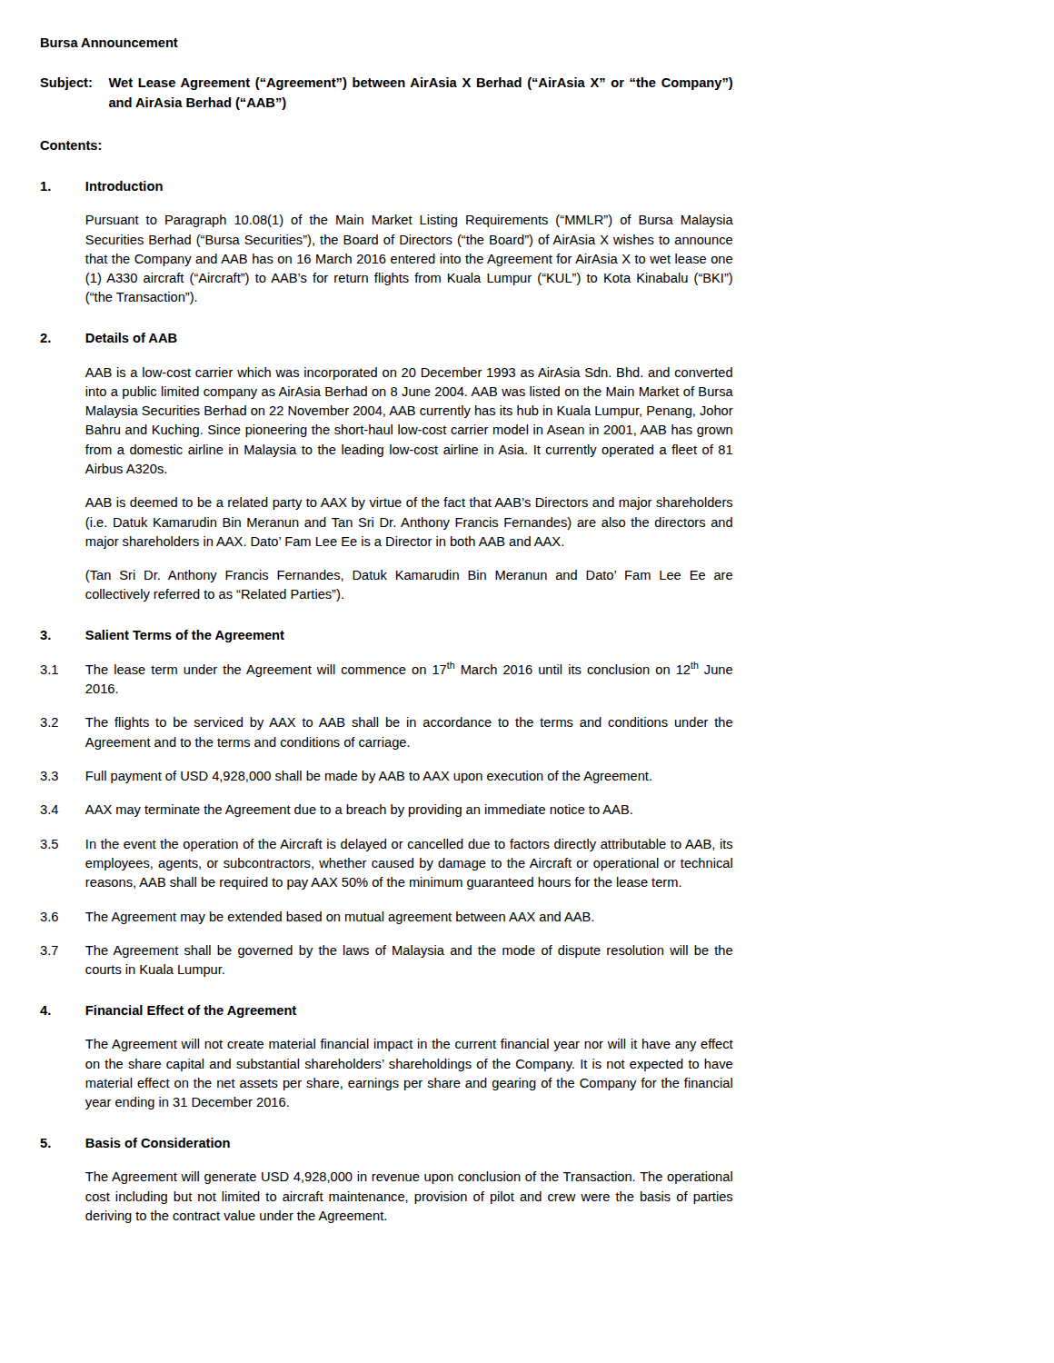Bursa Announcement
Subject:
Wet Lease Agreement (“Agreement”) between AirAsia X Berhad (“AirAsia X” or “the Company”) and AirAsia Berhad (“AAB”)
Contents:
1. Introduction
Pursuant to Paragraph 10.08(1) of the Main Market Listing Requirements (“MMLR”) of Bursa Malaysia Securities Berhad (“Bursa Securities”), the Board of Directors (“the Board”) of AirAsia X wishes to announce that the Company and AAB has on 16 March 2016 entered into the Agreement for AirAsia X to wet lease one (1) A330 aircraft (“Aircraft”) to AAB’s for return flights from Kuala Lumpur (“KUL”) to Kota Kinabalu (“BKI”) (“the Transaction”).
2. Details of AAB
AAB is a low-cost carrier which was incorporated on 20 December 1993 as AirAsia Sdn. Bhd. and converted into a public limited company as AirAsia Berhad on 8 June 2004. AAB was listed on the Main Market of Bursa Malaysia Securities Berhad on 22 November 2004, AAB currently has its hub in Kuala Lumpur, Penang, Johor Bahru and Kuching. Since pioneering the short-haul low-cost carrier model in Asean in 2001, AAB has grown from a domestic airline in Malaysia to the leading low-cost airline in Asia. It currently operated a fleet of 81 Airbus A320s.
AAB is deemed to be a related party to AAX by virtue of the fact that AAB’s Directors and major shareholders (i.e. Datuk Kamarudin Bin Meranun and Tan Sri Dr. Anthony Francis Fernandes) are also the directors and major shareholders in AAX. Dato’ Fam Lee Ee is a Director in both AAB and AAX.
(Tan Sri Dr. Anthony Francis Fernandes, Datuk Kamarudin Bin Meranun and Dato’ Fam Lee Ee are collectively referred to as “Related Parties”).
3. Salient Terms of the Agreement
3.1
The lease term under the Agreement will commence on 17th March 2016 until its conclusion on 12th June 2016.
3.2
The flights to be serviced by AAX to AAB shall be in accordance to the terms and conditions under the Agreement and to the terms and conditions of carriage.
3.3
Full payment of USD 4,928,000 shall be made by AAB to AAX upon execution of the Agreement.
3.4
AAX may terminate the Agreement due to a breach by providing an immediate notice to AAB.
3.5
In the event the operation of the Aircraft is delayed or cancelled due to factors directly attributable to AAB, its employees, agents, or subcontractors, whether caused by damage to the Aircraft or operational or technical reasons, AAB shall be required to pay AAX 50% of the minimum guaranteed hours for the lease term.
3.6
The Agreement may be extended based on mutual agreement between AAX and AAB.
3.7
The Agreement shall be governed by the laws of Malaysia and the mode of dispute resolution will be the courts in Kuala Lumpur.
4. Financial Effect of the Agreement
The Agreement will not create material financial impact in the current financial year nor will it have any effect on the share capital and substantial shareholders’ shareholdings of the Company. It is not expected to have material effect on the net assets per share, earnings per share and gearing of the Company for the financial year ending in 31 December 2016.
5. Basis of Consideration
The Agreement will generate USD 4,928,000 in revenue upon conclusion of the Transaction. The operational cost including but not limited to aircraft maintenance, provision of pilot and crew were the basis of parties deriving to the contract value under the Agreement.